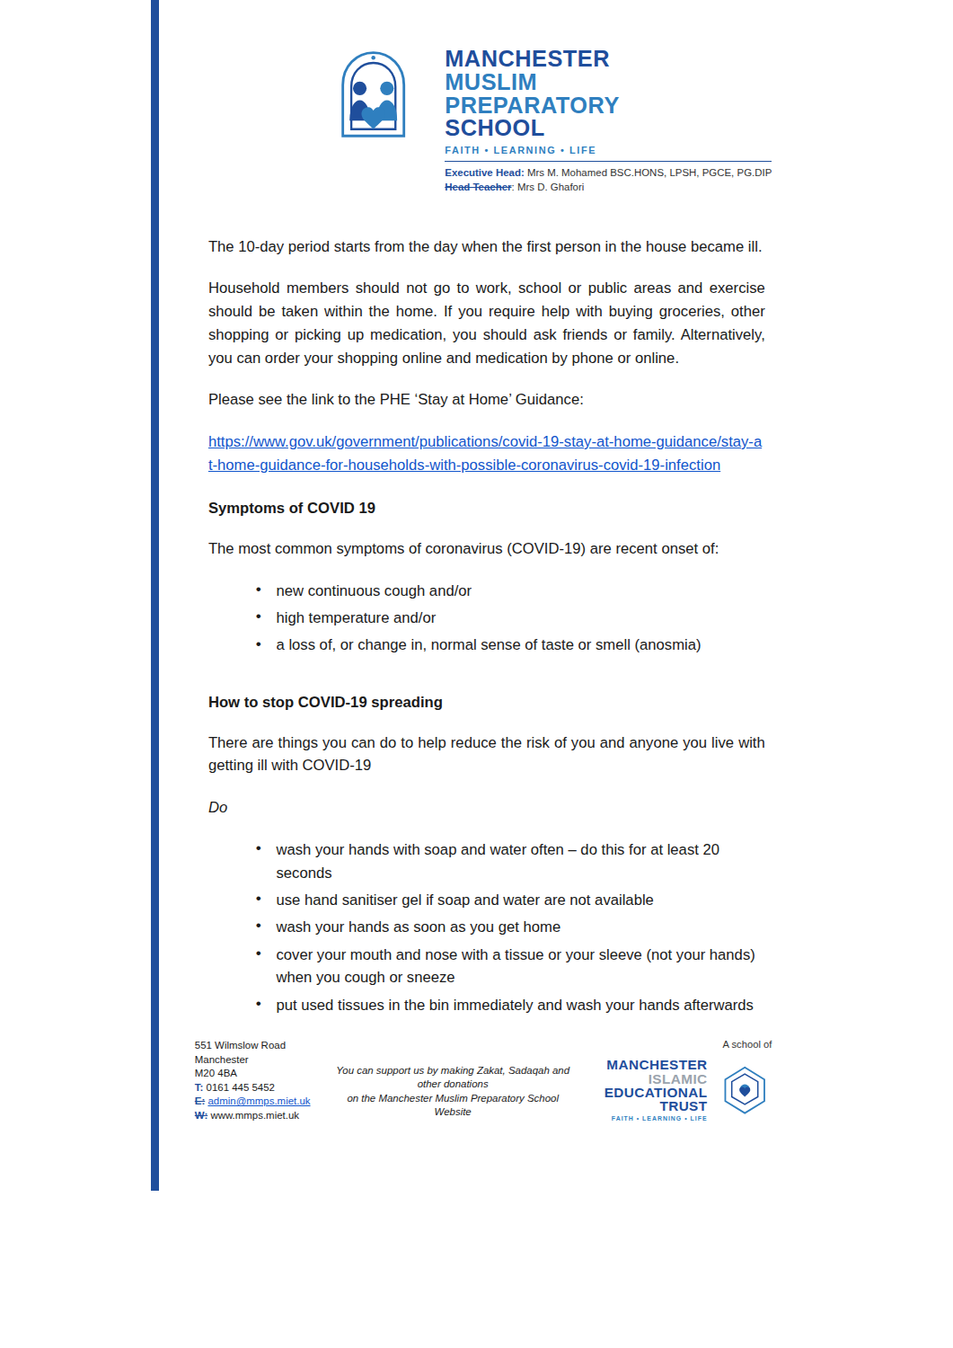MANCHESTER MUSLIM PREPARATORY SCHOOL FAITH • LEARNING • LIFE
Executive Head: Mrs M. Mohamed BSC.HONS, LPSH, PGCE, PG.DIP
Head Teacher: Mrs D. Ghafori
The 10-day period starts from the day when the first person in the house became ill.
Household members should not go to work, school or public areas and exercise should be taken within the home. If you require help with buying groceries, other shopping or picking up medication, you should ask friends or family. Alternatively, you can order your shopping online and medication by phone or online.
Please see the link to the PHE ‘Stay at Home’ Guidance:
https://www.gov.uk/government/publications/covid-19-stay-at-home-guidance/stay-at-home-guidance-for-households-with-possible-coronavirus-covid-19-infection
Symptoms of COVID 19
The most common symptoms of coronavirus (COVID-19) are recent onset of:
new continuous cough and/or
high temperature and/or
a loss of, or change in, normal sense of taste or smell (anosmia)
How to stop COVID-19 spreading
There are things you can do to help reduce the risk of you and anyone you live with getting ill with COVID-19
Do
wash your hands with soap and water often – do this for at least 20 seconds
use hand sanitiser gel if soap and water are not available
wash your hands as soon as you get home
cover your mouth and nose with a tissue or your sleeve (not your hands) when you cough or sneeze
put used tissues in the bin immediately and wash your hands afterwards
551 Wilmslow Road
Manchester
M20 4BA
T: 0161 445 5452
E: admin@mmps.miet.uk
W: www.mmps.miet.uk
You can support us by making Zakat, Sadaqah and other donations
on the Manchester Muslim Preparatory School Website
A school of
MANCHESTER ISLAMIC EDUCATIONAL TRUST FAITH • LEARNING • LIFE